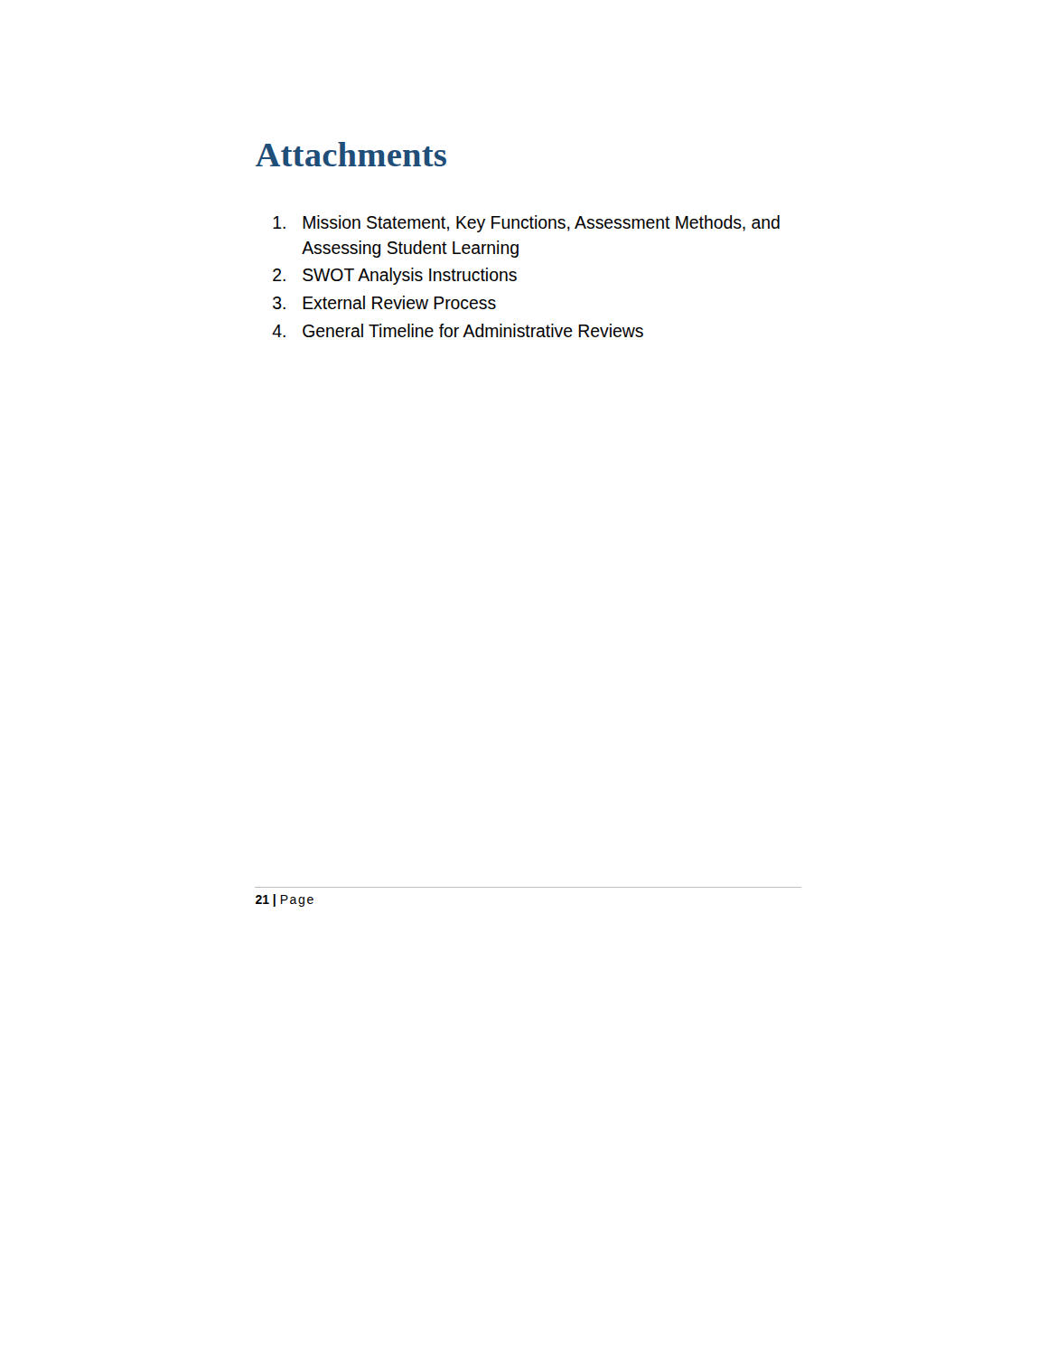Attachments
Mission Statement, Key Functions, Assessment Methods, and Assessing Student Learning
SWOT Analysis Instructions
External Review Process
General Timeline for Administrative Reviews
21 | Page